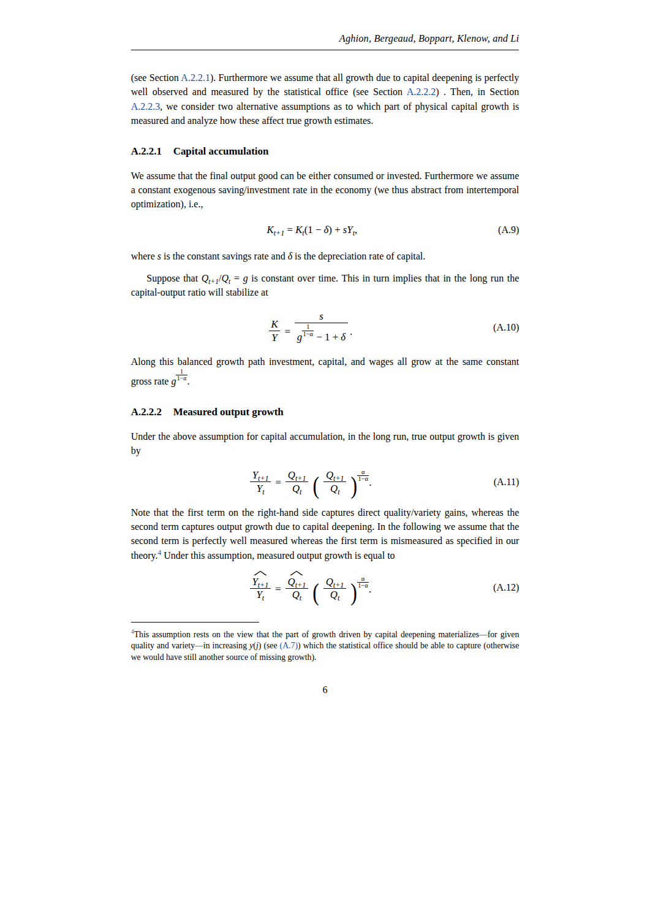Aghion, Bergeaud, Boppart, Klenow, and Li
(see Section A.2.2.1). Furthermore we assume that all growth due to capital deepening is perfectly well observed and measured by the statistical office (see Section A.2.2.2) . Then, in Section A.2.2.3, we consider two alternative assumptions as to which part of physical capital growth is measured and analyze how these affect true growth estimates.
A.2.2.1 Capital accumulation
We assume that the final output good can be either consumed or invested. Furthermore we assume a constant exogenous saving/investment rate in the economy (we thus abstract from intertemporal optimization), i.e.,
Kt+1 = Kt(1 − δ) + sYt,
(A.9)
where s is the constant savings rate and δ is the depreciation rate of capital.
Suppose that Qt+1/Qt = g is constant over time. This in turn implies that in the long run the capital-output ratio will stabilize at
KY = s g 11−α − 1 + δ .
(A.10)
Along this balanced growth path investment, capital, and wages all grow at the same constant gross rate g 11−α.
A.2.2.2 Measured output growth
Under the above assumption for capital accumulation, in the long run, true output growth is given by
Yt+1 Yt = Qt+1 Qt ( Qt+1 Qt ) α 1−α.
(A.11)
Note that the first term on the right-hand side captures direct quality/variety gains, whereas the second term captures output growth due to capital deepening. In the following we assume that the second term is perfectly well measured whereas the first term is mismeasured as specified in our theory.4 Under this assumption, measured output growth is equal to
Yt+1 Yt = Qt+1 Qt ( Qt+1 Qt ) α 1−α.
(A.12)
4 This assumption rests on the view that the part of growth driven by capital deepening materializes—for given quality and variety—in increasing y(j) (see (A.7)) which the statistical office should be able to capture (otherwise we would have still another source of missing growth).
6